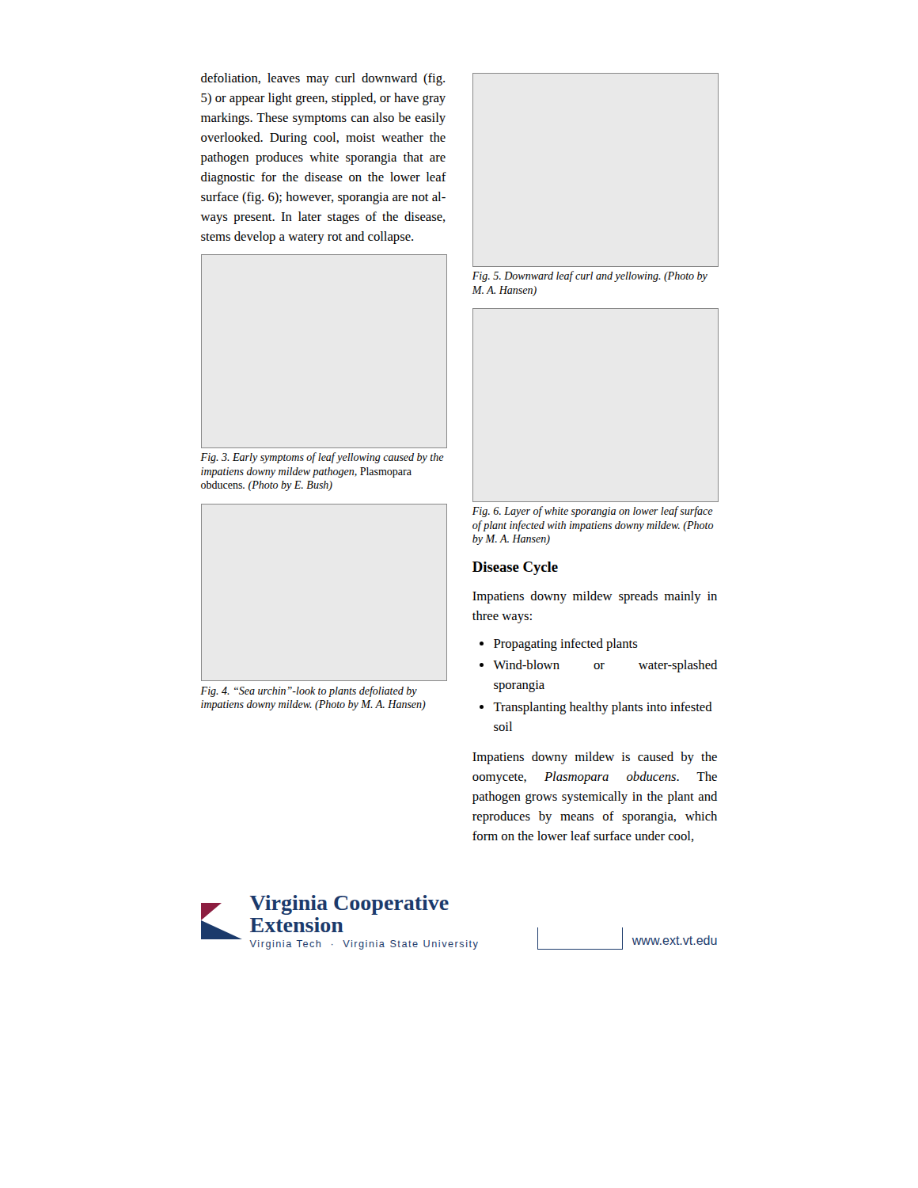defoliation, leaves may curl downward (fig. 5) or appear light green, stippled, or have gray markings. These symptoms can also be easily overlooked. During cool, moist weather the pathogen produces white sporangia that are diagnostic for the disease on the lower leaf surface (fig. 6); however, sporangia are not always present. In later stages of the disease, stems develop a watery rot and collapse.
Fig. 3. Early symptoms of leaf yellowing caused by the impatiens downy mildew pathogen, Plasmopara obducens. (Photo by E. Bush)
Fig. 4. “Sea urchin”-look to plants defoliated by impatiens downy mildew. (Photo by M. A. Hansen)
Fig. 5. Downward leaf curl and yellowing. (Photo by M. A. Hansen)
Fig. 6. Layer of white sporangia on lower leaf surface of plant infected with impatiens downy mildew. (Photo by M. A. Hansen)
Disease Cycle
Impatiens downy mildew spreads mainly in three ways:
Propagating infected plants
Wind-blown or water-splashedsporangia
Transplanting healthy plants into infested soil
Impatiens downy mildew is caused by the oomycete, Plasmopara obducens. The pathogen grows systemically in the plant and reproduces by means of sporangia, which form on the lower leaf surface under cool,
Virginia Cooperative Extension
Virginia Tech · Virginia State University
www.ext.vt.edu